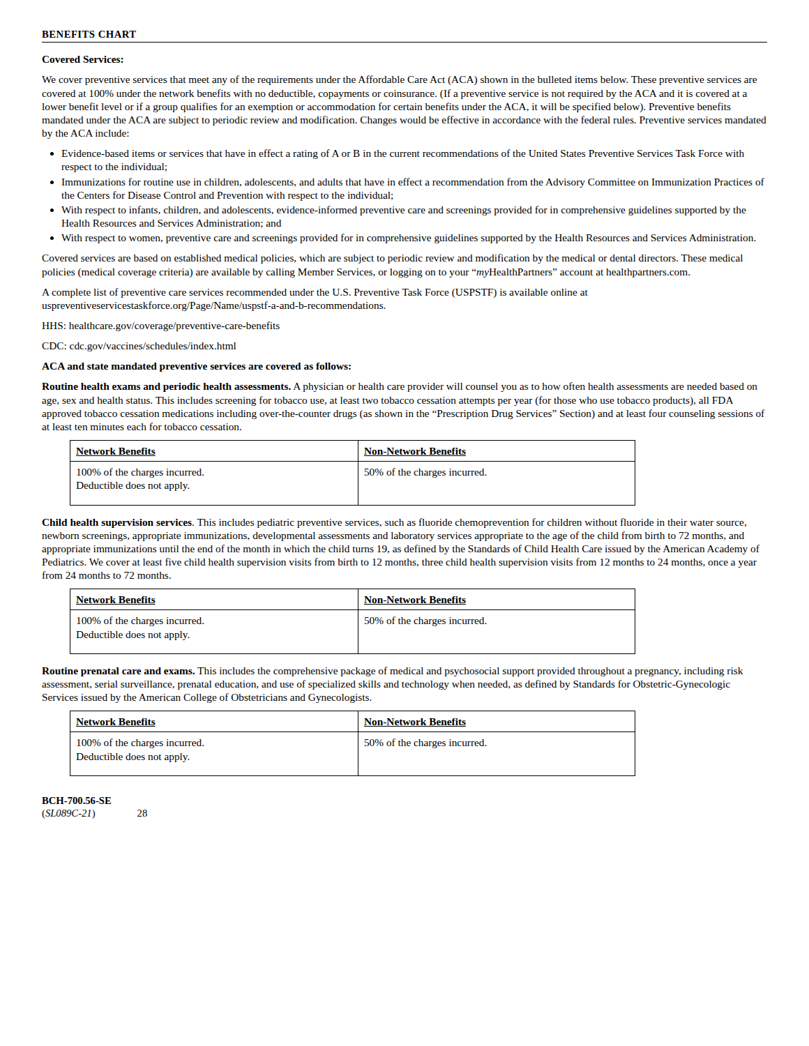BENEFITS CHART
Covered Services:
We cover preventive services that meet any of the requirements under the Affordable Care Act (ACA) shown in the bulleted items below. These preventive services are covered at 100% under the network benefits with no deductible, copayments or coinsurance. (If a preventive service is not required by the ACA and it is covered at a lower benefit level or if a group qualifies for an exemption or accommodation for certain benefits under the ACA, it will be specified below). Preventive benefits mandated under the ACA are subject to periodic review and modification. Changes would be effective in accordance with the federal rules. Preventive services mandated by the ACA include:
Evidence-based items or services that have in effect a rating of A or B in the current recommendations of the United States Preventive Services Task Force with respect to the individual;
Immunizations for routine use in children, adolescents, and adults that have in effect a recommendation from the Advisory Committee on Immunization Practices of the Centers for Disease Control and Prevention with respect to the individual;
With respect to infants, children, and adolescents, evidence-informed preventive care and screenings provided for in comprehensive guidelines supported by the Health Resources and Services Administration; and
With respect to women, preventive care and screenings provided for in comprehensive guidelines supported by the Health Resources and Services Administration.
Covered services are based on established medical policies, which are subject to periodic review and modification by the medical or dental directors. These medical policies (medical coverage criteria) are available by calling Member Services, or logging on to your “my HealthPartners” account at healthpartners.com.
A complete list of preventive care services recommended under the U.S. Preventive Task Force (USPSTF) is available online at uspreventiveservicestaskforce.org/Page/Name/uspstf-a-and-b-recommendations.
HHS: healthcare.gov/coverage/preventive-care-benefits
CDC: cdc.gov/vaccines/schedules/index.html
ACA and state mandated preventive services are covered as follows:
Routine health exams and periodic health assessments. A physician or health care provider will counsel you as to how often health assessments are needed based on age, sex and health status. This includes screening for tobacco use, at least two tobacco cessation attempts per year (for those who use tobacco products), all FDA approved tobacco cessation medications including over-the-counter drugs (as shown in the “Prescription Drug Services” Section) and at least four counseling sessions of at least ten minutes each for tobacco cessation.
| Network Benefits | Non-Network Benefits |
| --- | --- |
| 100% of the charges incurred. Deductible does not apply. | 50% of the charges incurred. |
Child health supervision services. This includes pediatric preventive services, such as fluoride chemoprevention for children without fluoride in their water source, newborn screenings, appropriate immunizations, developmental assessments and laboratory services appropriate to the age of the child from birth to 72 months, and appropriate immunizations until the end of the month in which the child turns 19, as defined by the Standards of Child Health Care issued by the American Academy of Pediatrics. We cover at least five child health supervision visits from birth to 12 months, three child health supervision visits from 12 months to 24 months, once a year from 24 months to 72 months.
| Network Benefits | Non-Network Benefits |
| --- | --- |
| 100% of the charges incurred. Deductible does not apply. | 50% of the charges incurred. |
Routine prenatal care and exams. This includes the comprehensive package of medical and psychosocial support provided throughout a pregnancy, including risk assessment, serial surveillance, prenatal education, and use of specialized skills and technology when needed, as defined by Standards for Obstetric-Gynecologic Services issued by the American College of Obstetricians and Gynecologists.
| Network Benefits | Non-Network Benefits |
| --- | --- |
| 100% of the charges incurred. Deductible does not apply. | 50% of the charges incurred. |
BCH-700.56-SE
(SL089C-21)
28